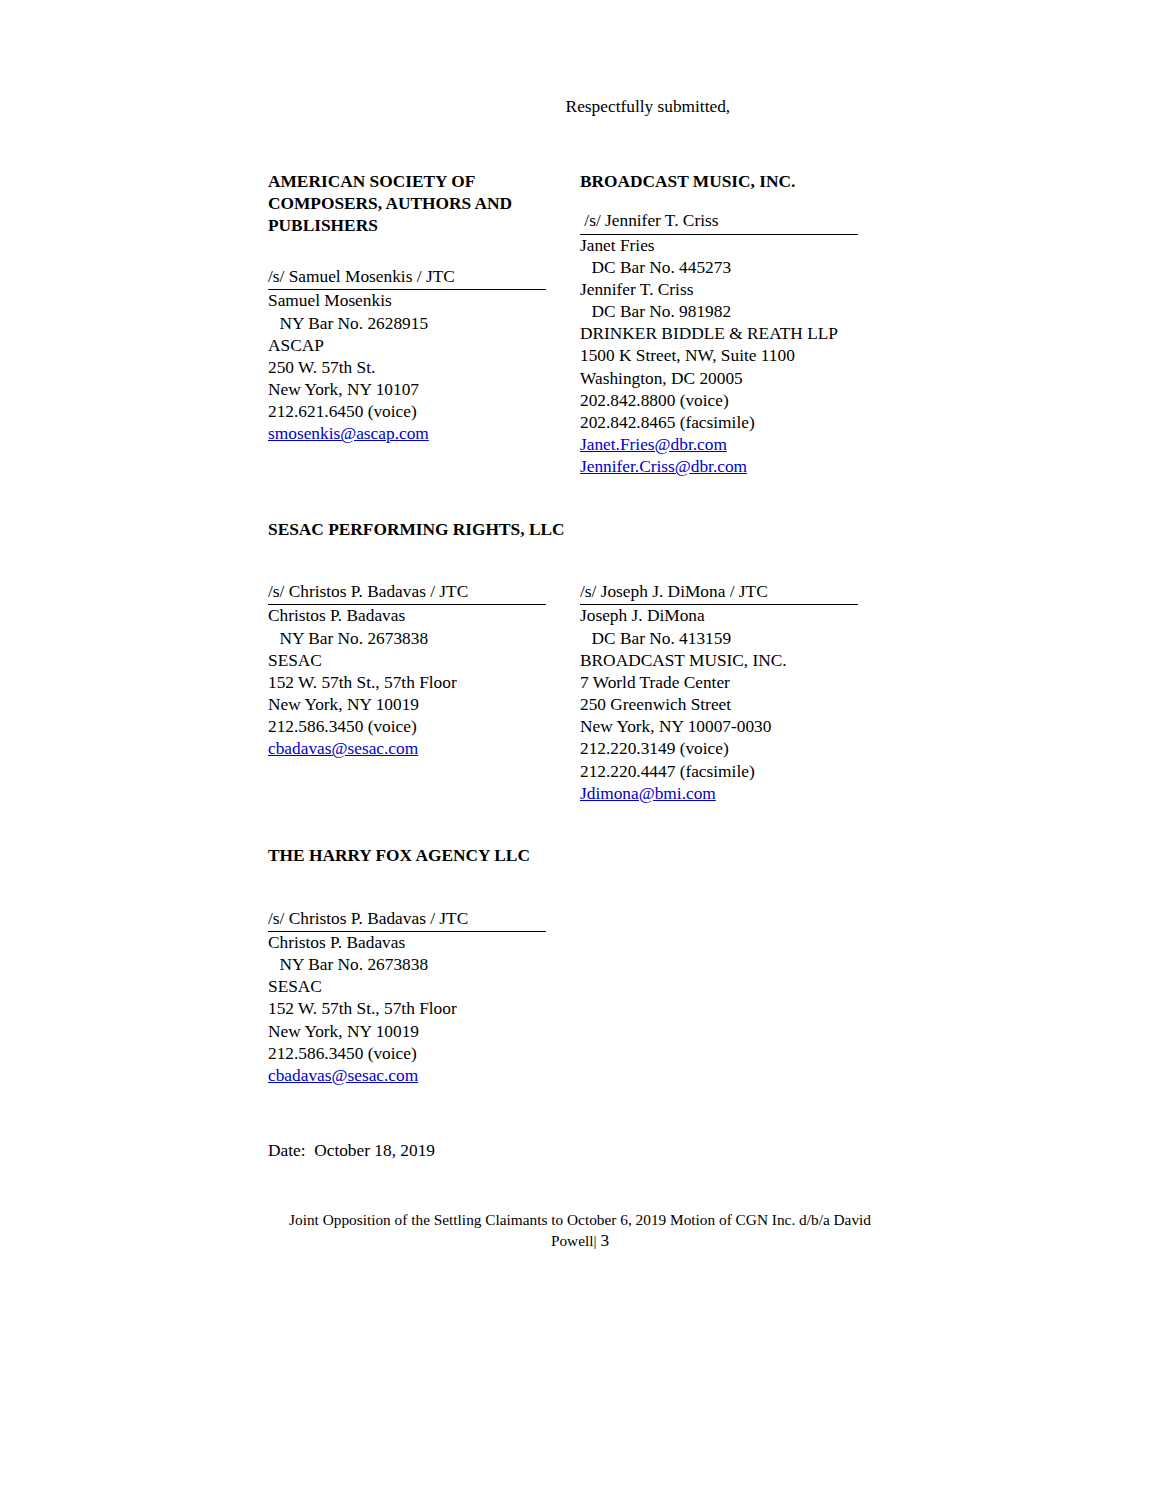Respectfully submitted,
| American Society of Composers, Authors and Publishers /s/ Samuel Mosenkis / JTC Samuel Mosenkis NY Bar No. 2628915 ASCAP 250 W. 57th St. New York, NY 10107 212.621.6450 (voice) smosenkis@ascap.com | Broadcast Music, Inc. /s/ Jennifer T. Criss Janet Fries DC Bar No. 445273 Jennifer T. Criss DC Bar No. 981982 DRINKER BIDDLE & REATH LLP 1500 K Street, NW, Suite 1100 Washington, DC 20005 202.842.8800 (voice) 202.842.8465 (facsimile) Janet.Fries@dbr.com Jennifer.Criss@dbr.com |
| SESAC Performing Rights, LLC | |
| /s/ Christos P. Badavas / JTC Christos P. Badavas NY Bar No. 2673838 SESAC 152 W. 57th St., 57th Floor New York, NY 10019 212.586.3450 (voice) cbadavas@sesac.com | /s/ Joseph J. DiMona / JTC Joseph J. DiMona DC Bar No. 413159 BROADCAST MUSIC, INC. 7 World Trade Center 250 Greenwich Street New York, NY 10007-0030 212.220.3149 (voice) 212.220.4447 (facsimile) Jdimona@bmi.com |
| The Harry Fox Agency LLC | |
| /s/ Christos P. Badavas / JTC Christos P. Badavas NY Bar No. 2673838 SESAC 152 W. 57th St., 57th Floor New York, NY 10019 212.586.3450 (voice) cbadavas@sesac.com | |
Date: October 18, 2019
Joint Opposition of the Settling Claimants to October 6, 2019 Motion of CGN Inc. d/b/a David Powell| 3